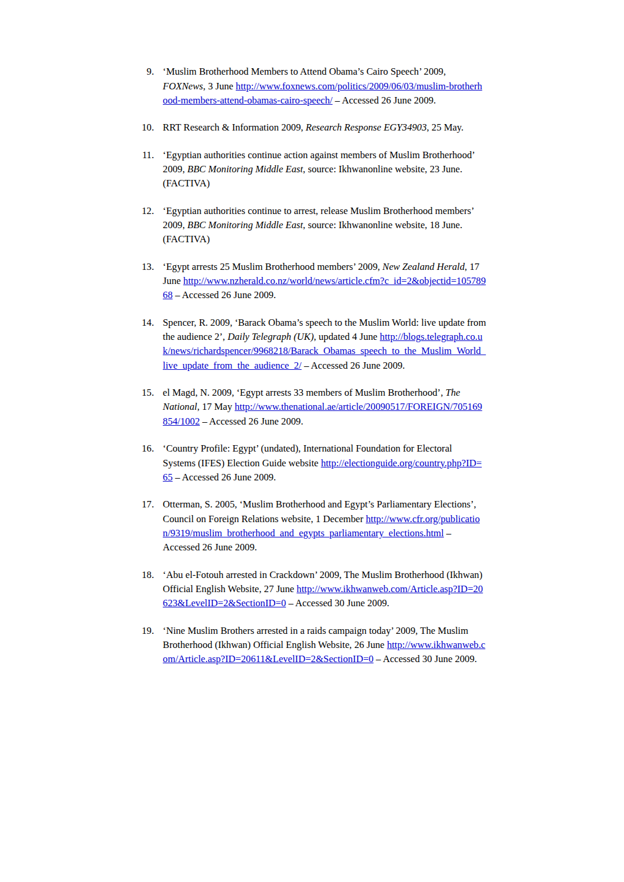9. ‘Muslim Brotherhood Members to Attend Obama’s Cairo Speech’ 2009, FOXNews, 3 June http://www.foxnews.com/politics/2009/06/03/muslim-brotherhood-members-attend-obamas-cairo-speech/ – Accessed 26 June 2009.
10. RRT Research & Information 2009, Research Response EGY34903, 25 May.
11. ‘Egyptian authorities continue action against members of Muslim Brotherhood’ 2009, BBC Monitoring Middle East, source: Ikhwanonline website, 23 June. (FACTIVA)
12. ‘Egyptian authorities continue to arrest, release Muslim Brotherhood members’ 2009, BBC Monitoring Middle East, source: Ikhwanonline website, 18 June. (FACTIVA)
13. ‘Egypt arrests 25 Muslim Brotherhood members’ 2009, New Zealand Herald, 17 June http://www.nzherald.co.nz/world/news/article.cfm?c_id=2&objectid=10578968 – Accessed 26 June 2009.
14. Spencer, R. 2009, ‘Barack Obama’s speech to the Muslim World: live update from the audience 2’, Daily Telegraph (UK), updated 4 June http://blogs.telegraph.co.uk/news/richardspencer/9968218/Barack_Obamas_speech_to_the_Muslim_World_live_update_from_the_audience_2/ – Accessed 26 June 2009.
15. el Magd, N. 2009, ‘Egypt arrests 33 members of Muslim Brotherhood’, The National, 17 May http://www.thenational.ae/article/20090517/FOREIGN/705169854/1002 – Accessed 26 June 2009.
16. ‘Country Profile: Egypt’ (undated), International Foundation for Electoral Systems (IFES) Election Guide website http://electionguide.org/country.php?ID=65 – Accessed 26 June 2009.
17. Otterman, S. 2005, ‘Muslim Brotherhood and Egypt’s Parliamentary Elections’, Council on Foreign Relations website, 1 December http://www.cfr.org/publication/9319/muslim_brotherhood_and_egypts_parliamentary_elections.html – Accessed 26 June 2009.
18. ‘Abu el-Fotouh arrested in Crackdown’ 2009, The Muslim Brotherhood (Ikhwan) Official English Website, 27 June http://www.ikhwanweb.com/Article.asp?ID=20623&LevelID=2&SectionID=0 – Accessed 30 June 2009.
19. ‘Nine Muslim Brothers arrested in a raids campaign today’ 2009, The Muslim Brotherhood (Ikhwan) Official English Website, 26 June http://www.ikhwanweb.com/Article.asp?ID=20611&LevelID=2&SectionID=0 – Accessed 30 June 2009.